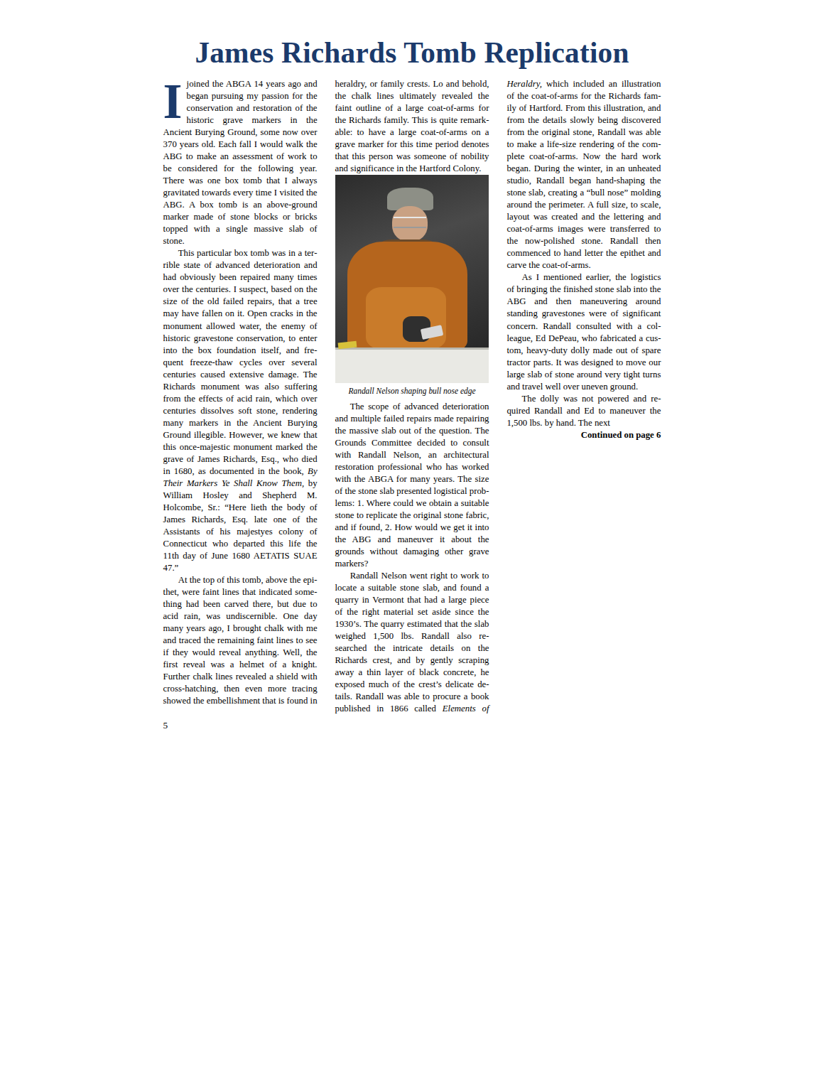James Richards Tomb Replication
Ijoined the ABGA 14 years ago and began pursuing my passion for the conservation and restoration of the historic grave markers in the Ancient Burying Ground, some now over 370 years old. Each fall I would walk the ABG to make an assessment of work to be considered for the following year. There was one box tomb that I always gravitated towards every time I visited the ABG. A box tomb is an above-ground marker made of stone blocks or bricks topped with a single massive slab of stone.
This particular box tomb was in a terrible state of advanced deterioration and had obviously been repaired many times over the centuries. I suspect, based on the size of the old failed repairs, that a tree may have fallen on it. Open cracks in the monument allowed water, the enemy of historic gravestone conservation, to enter into the box foundation itself, and frequent freeze-thaw cycles over several centuries caused extensive damage. The Richards monument was also suffering from the effects of acid rain, which over centuries dissolves soft stone, rendering many markers in the Ancient Burying Ground illegible. However, we knew that this once-majestic monument marked the grave of James Richards, Esq., who died in 1680, as documented in the book, By Their Markers Ye Shall Know Them, by William Hosley and Shepherd M. Holcombe, Sr.: “Here lieth the body of James Richards, Esq. late one of the Assistants of his majestyes colony of Connecticut who departed this life the 11th day of June 1680 AETATIS SUAE 47.”
At the top of this tomb, above the epithet, were faint lines that indicated something had been carved there, but due to acid rain, was undiscernible. One day many years ago, I brought chalk with me and traced the remaining faint lines to see if they would reveal anything. Well, the first reveal was a helmet of a knight. Further chalk lines revealed a shield with cross-hatching, then even more tracing showed the embellishment that is found in heraldry, or family crests. Lo and behold, the chalk lines ultimately revealed the faint outline of a large coat-of-arms for the Richards family. This is quite remarkable: to have a large coat-of-arms on a grave marker for this time period denotes that this person was someone of nobility and significance in the Hartford Colony.
Randall Nelson shaping bull nose edge
The scope of advanced deterioration and multiple failed repairs made repairing the massive slab out of the question. The Grounds Committee decided to consult with Randall Nelson, an architectural restoration professional who has worked with the ABGA for many years. The size of the stone slab presented logistical problems: 1. Where could we obtain a suitable stone to replicate the original stone fabric, and if found, 2. How would we get it into the ABG and maneuver it about the grounds without damaging other grave markers?
Randall Nelson went right to work to locate a suitable stone slab, and found a quarry in Vermont that had a large piece of the right material set aside since the 1930’s. The quarry estimated that the slab weighed 1,500 lbs. Randall also researched the intricate details on the Richards crest, and by gently scraping away a thin layer of black concrete, he exposed much of the crest’s delicate details. Randall was able to procure a book published in 1866 called Elements of Heraldry, which included an illustration of the coat-of-arms for the Richards family of Hartford. From this illustration, and from the details slowly being discovered from the original stone, Randall was able to make a life-size rendering of the complete coat-of-arms. Now the hard work began. During the winter, in an unheated studio, Randall began hand-shaping the stone slab, creating a “bull nose” molding around the perimeter. A full size, to scale, layout was created and the lettering and coat-of-arms images were transferred to the now-polished stone. Randall then commenced to hand letter the epithet and carve the coat-of-arms.
As I mentioned earlier, the logistics of bringing the finished stone slab into the ABG and then maneuvering around standing gravestones were of significant concern. Randall consulted with a colleague, Ed DePeau, who fabricated a custom, heavy-duty dolly made out of spare tractor parts. It was designed to move our large slab of stone around very tight turns and travel well over uneven ground.
The dolly was not powered and required Randall and Ed to maneuver the 1,500 lbs. by hand. The next
Continued on page 6
5